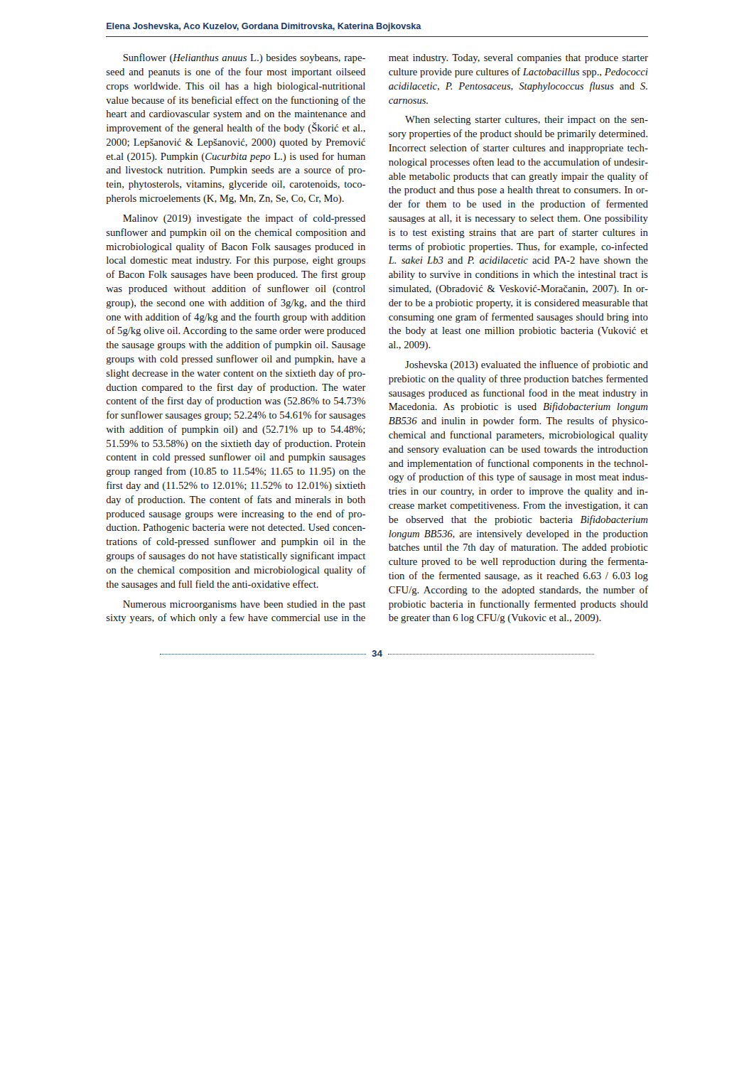Elena Joshevska, Aco Kuzelov, Gordana Dimitrovska, Katerina Bojkovska
Sunflower (Helianthus anuus L.) besides soybeans, rapeseed and peanuts is one of the four most important oilseed crops worldwide. This oil has a high biological-nutritional value because of its beneficial effect on the functioning of the heart and cardiovascular system and on the maintenance and improvement of the general health of the body (Škorić et al., 2000; Lepšanović & Lepšanović, 2000) quoted by Premović et.al (2015). Pumpkin (Cucurbita pepo L.) is used for human and livestock nutrition. Pumpkin seeds are a source of protein, phytosterols, vitamins, glyceride oil, carotenoids, tocopherols microelements (K, Mg, Mn, Zn, Se, Co, Cr, Mo).
Malinov (2019) investigate the impact of cold-pressed sunflower and pumpkin oil on the chemical composition and microbiological quality of Bacon Folk sausages produced in local domestic meat industry. For this purpose, eight groups of Bacon Folk sausages have been produced. The first group was produced without addition of sunflower oil (control group), the second one with addition of 3g/kg, and the third one with addition of 4g/kg and the fourth group with addition of 5g/kg olive oil. According to the same order were produced the sausage groups with the addition of pumpkin oil. Sausage groups with cold pressed sunflower oil and pumpkin, have a slight decrease in the water content on the sixtieth day of production compared to the first day of production. The water content of the first day of production was (52.86% to 54.73% for sunflower sausages group; 52.24% to 54.61% for sausages with addition of pumpkin oil) and (52.71% up to 54.48%; 51.59% to 53.58%) on the sixtieth day of production. Protein content in cold pressed sunflower oil and pumpkin sausages group ranged from (10.85 to 11.54%; 11.65 to 11.95) on the first day and (11.52% to 12.01%; 11.52% to 12.01%) sixtieth day of production. The content of fats and minerals in both produced sausage groups were increasing to the end of production. Pathogenic bacteria were not detected. Used concentrations of cold-pressed sunflower and pumpkin oil in the groups of sausages do not have statistically significant impact on the chemical composition and microbiological quality of the sausages and full field the anti-oxidative effect.
Numerous microorganisms have been studied in the past sixty years, of which only a few have commercial use in the meat industry. Today, several companies that produce starter culture provide pure cultures of Lactobacillus spp., Pedococci acidilacetic, P. Pentosaceus, Staphylococcus flusus and S. carnosus.
When selecting starter cultures, their impact on the sensory properties of the product should be primarily determined. Incorrect selection of starter cultures and inappropriate technological processes often lead to the accumulation of undesirable metabolic products that can greatly impair the quality of the product and thus pose a health threat to consumers. In order for them to be used in the production of fermented sausages at all, it is necessary to select them. One possibility is to test existing strains that are part of starter cultures in terms of probiotic properties. Thus, for example, co-infected L. sakei Lb3 and P. acidilacetic acid PA-2 have shown the ability to survive in conditions in which the intestinal tract is simulated, (Obradović & Vesković-Moračanin, 2007). In order to be a probiotic property, it is considered measurable that consuming one gram of fermented sausages should bring into the body at least one million probiotic bacteria (Vuković et al., 2009).
Joshevska (2013) evaluated the influence of probiotic and prebiotic on the quality of three production batches fermented sausages produced as functional food in the meat industry in Macedonia. As probiotic is used Bifidobacterium longum BB536 and inulin in powder form. The results of physico-chemical and functional parameters, microbiological quality and sensory evaluation can be used towards the introduction and implementation of functional components in the technology of production of this type of sausage in most meat industries in our country, in order to improve the quality and increase market competitiveness. From the investigation, it can be observed that the probiotic bacteria Bifidobacterium longum BB536, are intensively developed in the production batches until the 7th day of maturation. The added probiotic culture proved to be well reproduction during the fermentation of the fermented sausage, as it reached 6.63 / 6.03 log CFU/g. According to the adopted standards, the number of probiotic bacteria in functionally fermented products should be greater than 6 log CFU/g (Vukovic et al., 2009).
34